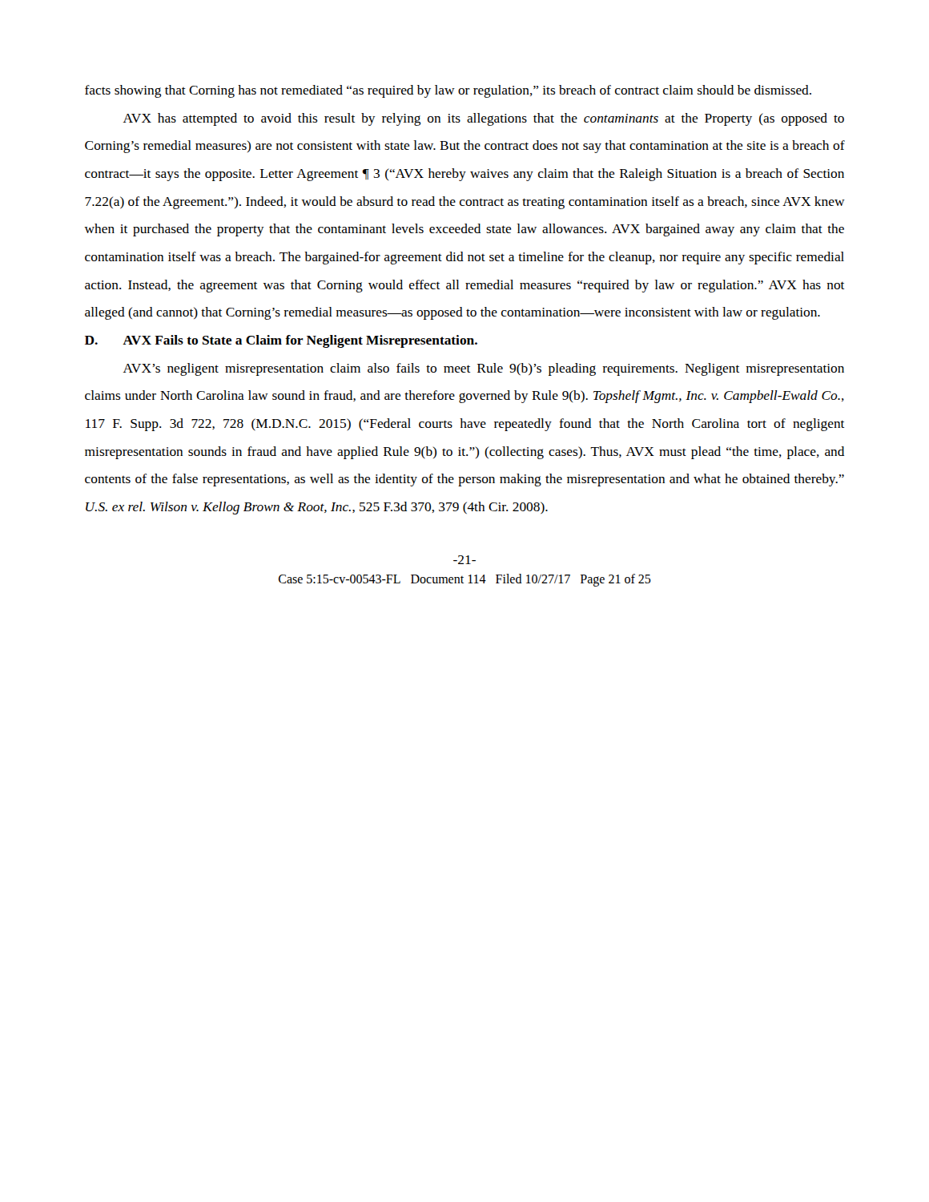facts showing that Corning has not remediated “as required by law or regulation,” its breach of contract claim should be dismissed.
AVX has attempted to avoid this result by relying on its allegations that the contaminants at the Property (as opposed to Corning’s remedial measures) are not consistent with state law. But the contract does not say that contamination at the site is a breach of contract—it says the opposite. Letter Agreement ¶ 3 (“AVX hereby waives any claim that the Raleigh Situation is a breach of Section 7.22(a) of the Agreement.”). Indeed, it would be absurd to read the contract as treating contamination itself as a breach, since AVX knew when it purchased the property that the contaminant levels exceeded state law allowances. AVX bargained away any claim that the contamination itself was a breach. The bargained-for agreement did not set a timeline for the cleanup, nor require any specific remedial action. Instead, the agreement was that Corning would effect all remedial measures “required by law or regulation.” AVX has not alleged (and cannot) that Corning’s remedial measures—as opposed to the contamination—were inconsistent with law or regulation.
D. AVX Fails to State a Claim for Negligent Misrepresentation.
AVX’s negligent misrepresentation claim also fails to meet Rule 9(b)’s pleading requirements. Negligent misrepresentation claims under North Carolina law sound in fraud, and are therefore governed by Rule 9(b). Topshelf Mgmt., Inc. v. Campbell-Ewald Co., 117 F. Supp. 3d 722, 728 (M.D.N.C. 2015) (“Federal courts have repeatedly found that the North Carolina tort of negligent misrepresentation sounds in fraud and have applied Rule 9(b) to it.”) (collecting cases). Thus, AVX must plead “the time, place, and contents of the false representations, as well as the identity of the person making the misrepresentation and what he obtained thereby.” U.S. ex rel. Wilson v. Kellog Brown & Root, Inc., 525 F.3d 370, 379 (4th Cir. 2008).
-21-
Case 5:15-cv-00543-FL Document 114 Filed 10/27/17 Page 21 of 25